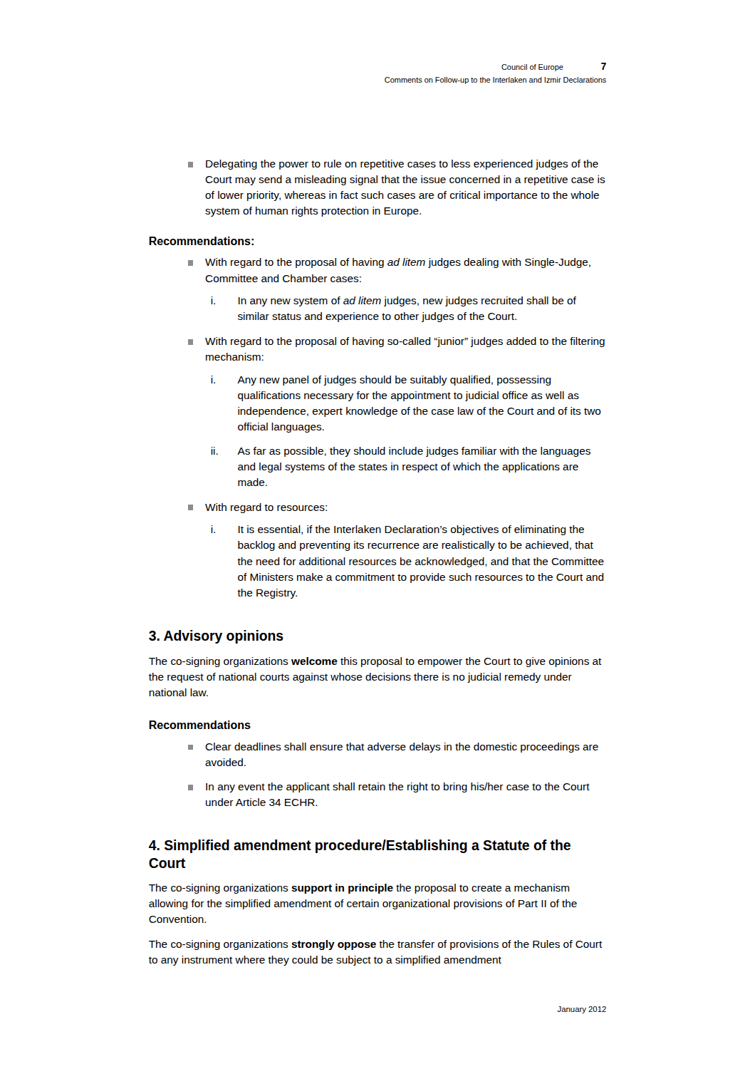Council of Europe 7
Comments on Follow-up to the Interlaken and Izmir Declarations
Delegating the power to rule on repetitive cases to less experienced judges of the Court may send a misleading signal that the issue concerned in a repetitive case is of lower priority, whereas in fact such cases are of critical importance to the whole system of human rights protection in Europe.
Recommendations:
With regard to the proposal of having ad litem judges dealing with Single-Judge, Committee and Chamber cases:
i. In any new system of ad litem judges, new judges recruited shall be of similar status and experience to other judges of the Court.
With regard to the proposal of having so-called “junior” judges added to the filtering mechanism:
i. Any new panel of judges should be suitably qualified, possessing qualifications necessary for the appointment to judicial office as well as independence, expert knowledge of the case law of the Court and of its two official languages.
ii. As far as possible, they should include judges familiar with the languages and legal systems of the states in respect of which the applications are made.
With regard to resources:
i. It is essential, if the Interlaken Declaration’s objectives of eliminating the backlog and preventing its recurrence are realistically to be achieved, that the need for additional resources be acknowledged, and that the Committee of Ministers make a commitment to provide such resources to the Court and the Registry.
3. Advisory opinions
The co-signing organizations welcome this proposal to empower the Court to give opinions at the request of national courts against whose decisions there is no judicial remedy under national law.
Recommendations
Clear deadlines shall ensure that adverse delays in the domestic proceedings are avoided.
In any event the applicant shall retain the right to bring his/her case to the Court under Article 34 ECHR.
4. Simplified amendment procedure/Establishing a Statute of the Court
The co-signing organizations support in principle the proposal to create a mechanism allowing for the simplified amendment of certain organizational provisions of Part II of the Convention.
The co-signing organizations strongly oppose the transfer of provisions of the Rules of Court to any instrument where they could be subject to a simplified amendment
January 2012